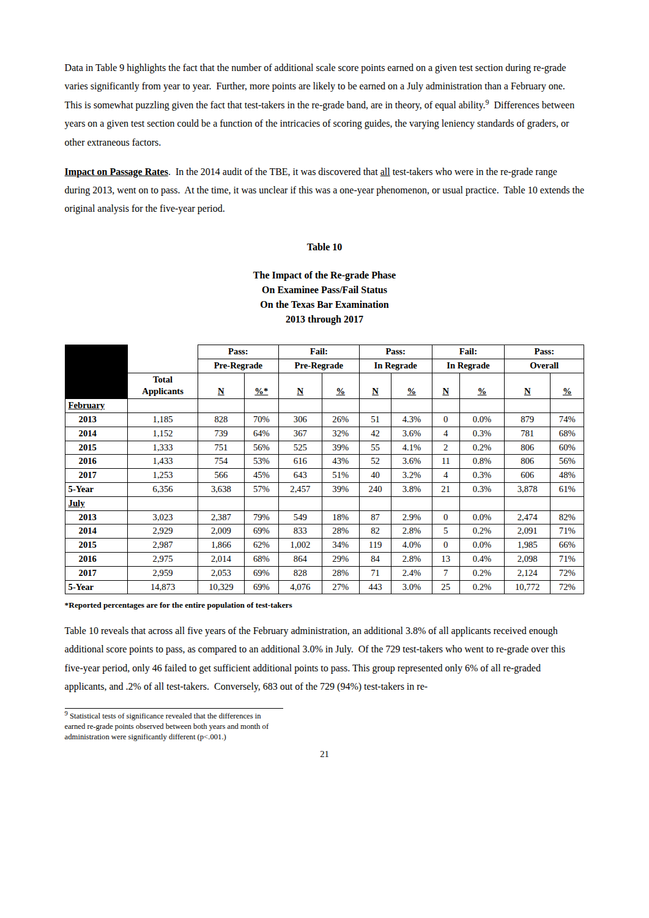Data in Table 9 highlights the fact that the number of additional scale score points earned on a given test section during re-grade varies significantly from year to year. Further, more points are likely to be earned on a July administration than a February one. This is somewhat puzzling given the fact that test-takers in the re-grade band, are in theory, of equal ability.9 Differences between years on a given test section could be a function of the intricacies of scoring guides, the varying leniency standards of graders, or other extraneous factors.
Impact on Passage Rates. In the 2014 audit of the TBE, it was discovered that all test-takers who were in the re-grade range during 2013, went on to pass. At the time, it was unclear if this was a one-year phenomenon, or usual practice. Table 10 extends the original analysis for the five-year period.
Table 10
The Impact of the Re-grade Phase
On Examinee Pass/Fail Status
On the Texas Bar Examination
2013 through 2017
| | | Pass: | Fail: | Pass: | Fail: | Pass: |
| Pre-Regrade | Pre-Regrade | In Regrade | In Regrade | Overall |
| | Total Applicants | N | %* | N | % | N | % | N | % | N | % |
| February | | | | | | | | | | | |
| 2013 | 1,185 | 828 | 70% | 306 | 26% | 51 | 4.3% | 0 | 0.0% | 879 | 74% |
| 2014 | 1,152 | 739 | 64% | 367 | 32% | 42 | 3.6% | 4 | 0.3% | 781 | 68% |
| 2015 | 1,333 | 751 | 56% | 525 | 39% | 55 | 4.1% | 2 | 0.2% | 806 | 60% |
| 2016 | 1,433 | 754 | 53% | 616 | 43% | 52 | 3.6% | 11 | 0.8% | 806 | 56% |
| 2017 | 1,253 | 566 | 45% | 643 | 51% | 40 | 3.2% | 4 | 0.3% | 606 | 48% |
| 5-Year | 6,356 | 3,638 | 57% | 2,457 | 39% | 240 | 3.8% | 21 | 0.3% | 3,878 | 61% |
| July | | | | | | | | | | | |
| 2013 | 3,023 | 2,387 | 79% | 549 | 18% | 87 | 2.9% | 0 | 0.0% | 2,474 | 82% |
| 2014 | 2,929 | 2,009 | 69% | 833 | 28% | 82 | 2.8% | 5 | 0.2% | 2,091 | 71% |
| 2015 | 2,987 | 1,866 | 62% | 1,002 | 34% | 119 | 4.0% | 0 | 0.0% | 1,985 | 66% |
| 2016 | 2,975 | 2,014 | 68% | 864 | 29% | 84 | 2.8% | 13 | 0.4% | 2,098 | 71% |
| 2017 | 2,959 | 2,053 | 69% | 828 | 28% | 71 | 2.4% | 7 | 0.2% | 2,124 | 72% |
| 5-Year | 14,873 | 10,329 | 69% | 4,076 | 27% | 443 | 3.0% | 25 | 0.2% | 10,772 | 72% |
*Reported percentages are for the entire population of test-takers
Table 10 reveals that across all five years of the February administration, an additional 3.8% of all applicants received enough additional score points to pass, as compared to an additional 3.0% in July. Of the 729 test-takers who went to re-grade over this five-year period, only 46 failed to get sufficient additional points to pass. This group represented only 6% of all re-graded applicants, and .2% of all test-takers. Conversely, 683 out of the 729 (94%) test-takers in re-
9 Statistical tests of significance revealed that the differences in earned re-grade points observed between both years and month of administration were significantly different (p<.001.)
21